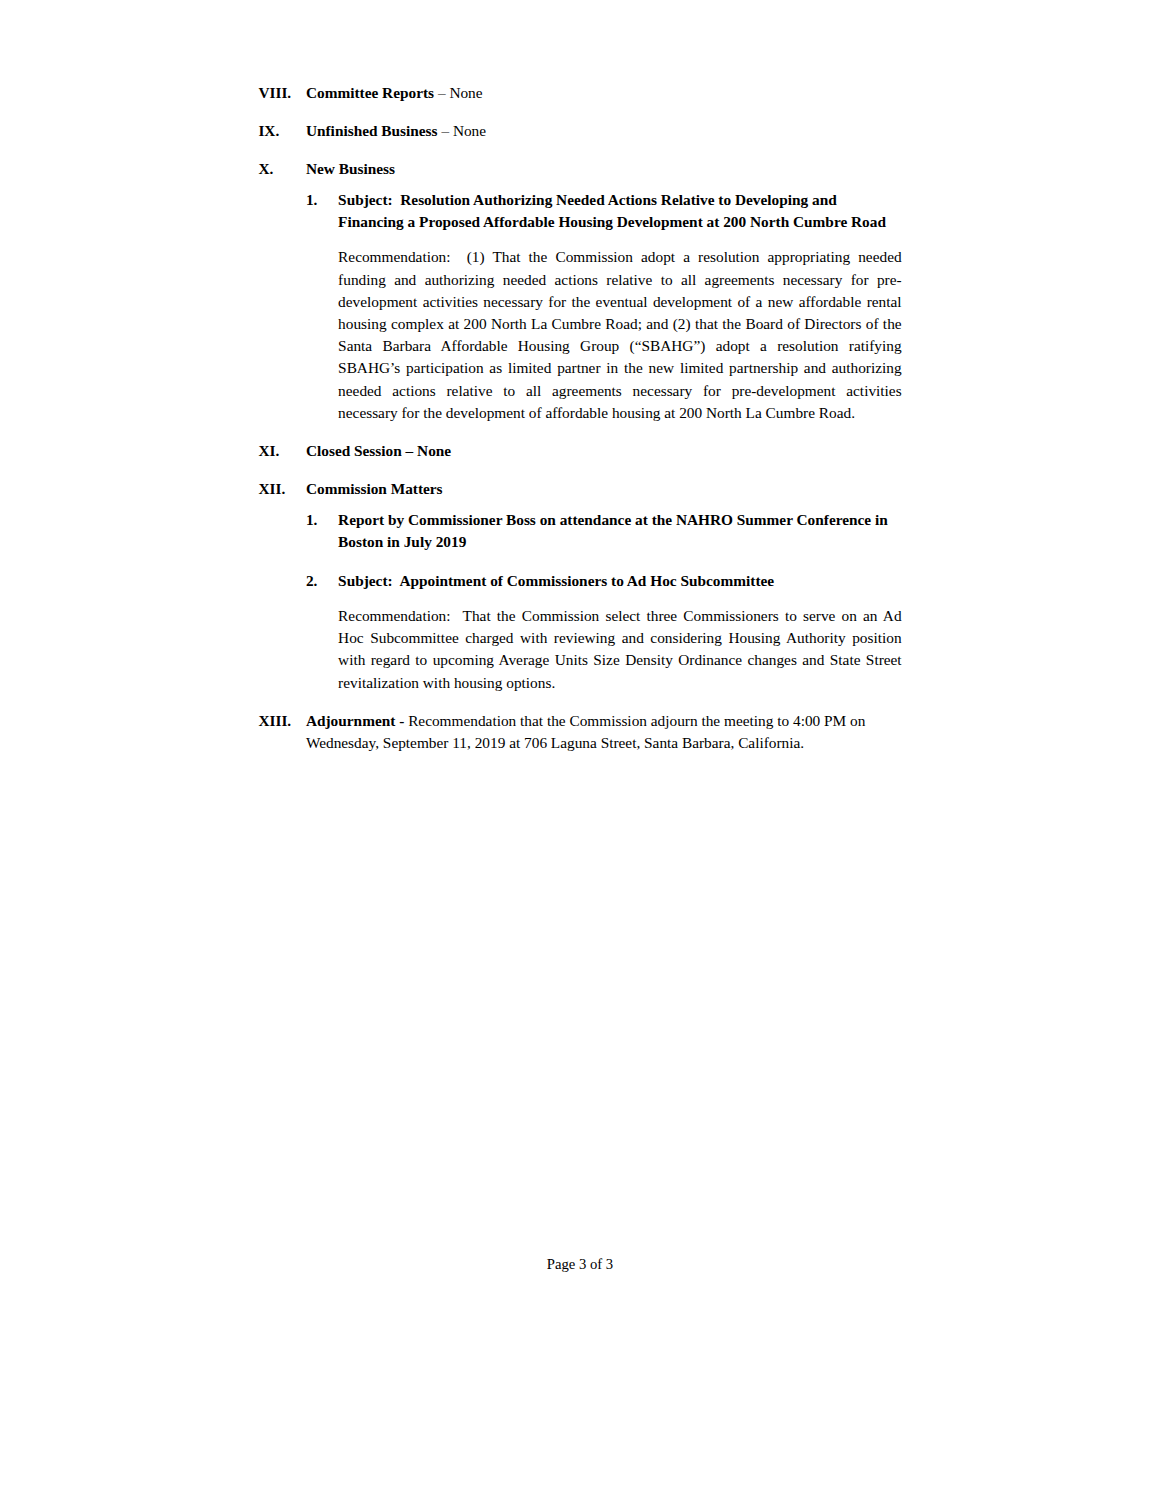VIII.
Committee Reports – None
IX.
Unfinished Business – None
X.
New Business
1.
Subject: Resolution Authorizing Needed Actions Relative to Developing and Financing a Proposed Affordable Housing Development at 200 North Cumbre Road
Recommendation: (1) That the Commission adopt a resolution appropriating needed funding and authorizing needed actions relative to all agreements necessary for pre-development activities necessary for the eventual development of a new affordable rental housing complex at 200 North La Cumbre Road; and (2) that the Board of Directors of the Santa Barbara Affordable Housing Group (“SBAHG”) adopt a resolution ratifying SBAHG’s participation as limited partner in the new limited partnership and authorizing needed actions relative to all agreements necessary for pre-development activities necessary for the development of affordable housing at 200 North La Cumbre Road.
XI.
Closed Session – None
XII.
Commission Matters
1.
Report by Commissioner Boss on attendance at the NAHRO Summer Conference in Boston in July 2019
2.
Subject: Appointment of Commissioners to Ad Hoc Subcommittee
Recommendation: That the Commission select three Commissioners to serve on an Ad Hoc Subcommittee charged with reviewing and considering Housing Authority position with regard to upcoming Average Units Size Density Ordinance changes and State Street revitalization with housing options.
XIII.
Adjournment - Recommendation that the Commission adjourn the meeting to 4:00 PM on Wednesday, September 11, 2019 at 706 Laguna Street, Santa Barbara, California.
Page 3 of 3